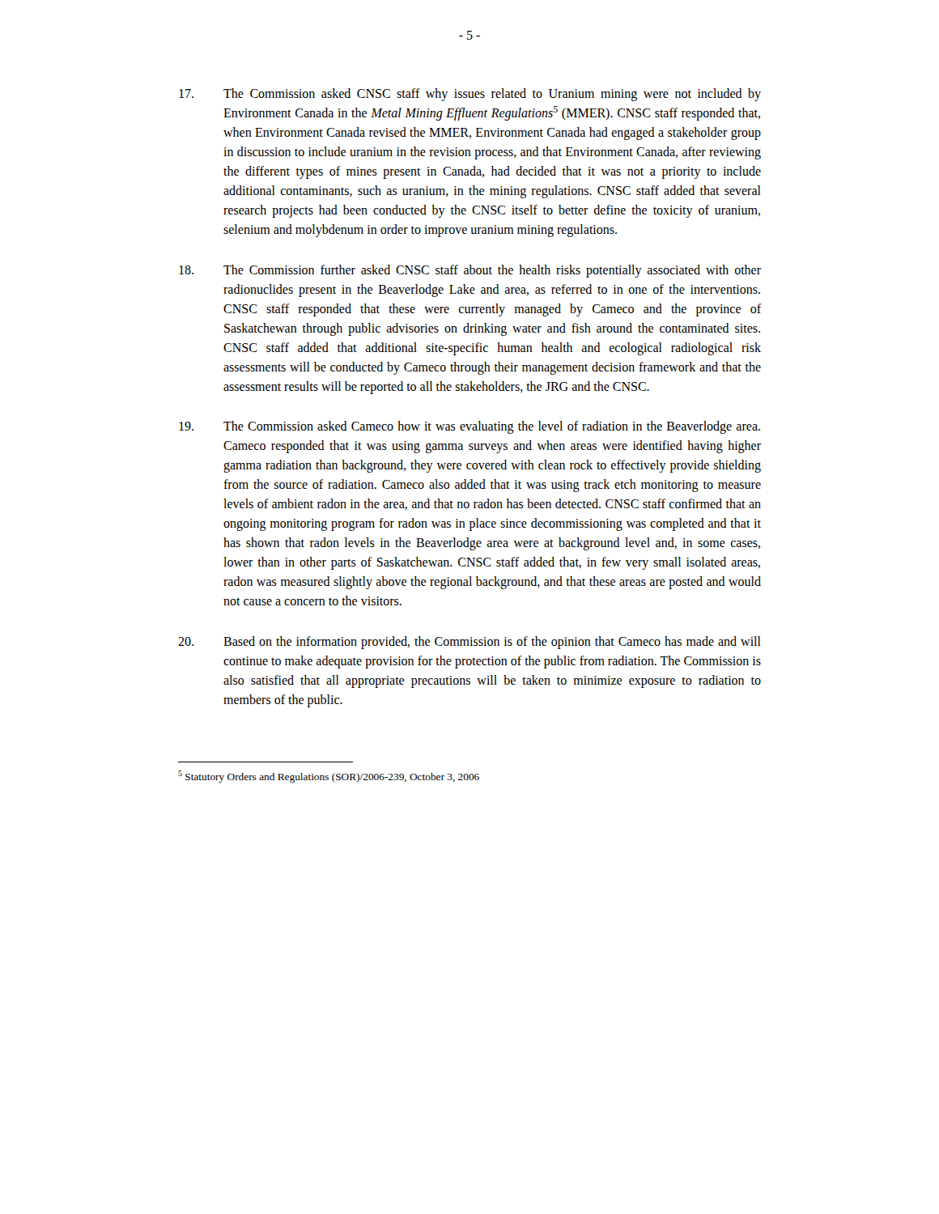- 5 -
17. The Commission asked CNSC staff why issues related to Uranium mining were not included by Environment Canada in the Metal Mining Effluent Regulations5 (MMER). CNSC staff responded that, when Environment Canada revised the MMER, Environment Canada had engaged a stakeholder group in discussion to include uranium in the revision process, and that Environment Canada, after reviewing the different types of mines present in Canada, had decided that it was not a priority to include additional contaminants, such as uranium, in the mining regulations. CNSC staff added that several research projects had been conducted by the CNSC itself to better define the toxicity of uranium, selenium and molybdenum in order to improve uranium mining regulations.
18. The Commission further asked CNSC staff about the health risks potentially associated with other radionuclides present in the Beaverlodge Lake and area, as referred to in one of the interventions. CNSC staff responded that these were currently managed by Cameco and the province of Saskatchewan through public advisories on drinking water and fish around the contaminated sites. CNSC staff added that additional site-specific human health and ecological radiological risk assessments will be conducted by Cameco through their management decision framework and that the assessment results will be reported to all the stakeholders, the JRG and the CNSC.
19. The Commission asked Cameco how it was evaluating the level of radiation in the Beaverlodge area. Cameco responded that it was using gamma surveys and when areas were identified having higher gamma radiation than background, they were covered with clean rock to effectively provide shielding from the source of radiation. Cameco also added that it was using track etch monitoring to measure levels of ambient radon in the area, and that no radon has been detected. CNSC staff confirmed that an ongoing monitoring program for radon was in place since decommissioning was completed and that it has shown that radon levels in the Beaverlodge area were at background level and, in some cases, lower than in other parts of Saskatchewan. CNSC staff added that, in few very small isolated areas, radon was measured slightly above the regional background, and that these areas are posted and would not cause a concern to the visitors.
20. Based on the information provided, the Commission is of the opinion that Cameco has made and will continue to make adequate provision for the protection of the public from radiation. The Commission is also satisfied that all appropriate precautions will be taken to minimize exposure to radiation to members of the public.
5 Statutory Orders and Regulations (SOR)/2006-239, October 3, 2006